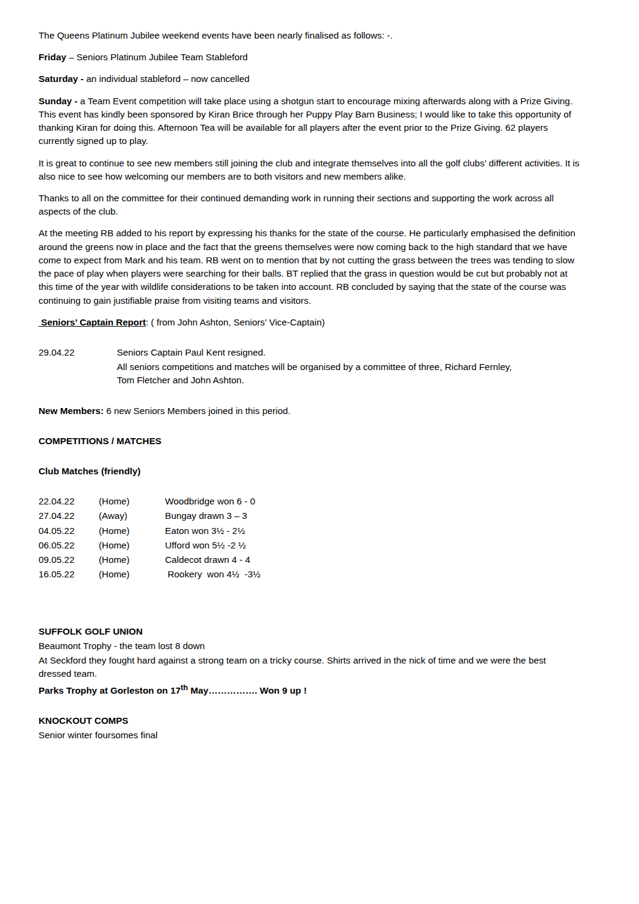The Queens Platinum Jubilee weekend events have been nearly finalised as follows: -.
Friday – Seniors Platinum Jubilee Team Stableford
Saturday - an individual stableford – now cancelled
Sunday - a Team Event competition will take place using a shotgun start to encourage mixing afterwards along with a Prize Giving. This event has kindly been sponsored by Kiran Brice through her Puppy Play Barn Business; I would like to take this opportunity of thanking Kiran for doing this. Afternoon Tea will be available for all players after the event prior to the Prize Giving. 62 players currently signed up to play.
It is great to continue to see new members still joining the club and integrate themselves into all the golf clubs’ different activities. It is also nice to see how welcoming our members are to both visitors and new members alike.
Thanks to all on the committee for their continued demanding work in running their sections and supporting the work across all aspects of the club.
At the meeting RB added to his report by expressing his thanks for the state of the course. He particularly emphasised the definition around the greens now in place and the fact that the greens themselves were now coming back to the high standard that we have come to expect from Mark and his team. RB went on to mention that by not cutting the grass between the trees was tending to slow the pace of play when players were searching for their balls. BT replied that the grass in question would be cut but probably not at this time of the year with wildlife considerations to be taken into account. RB concluded by saying that the state of the course was continuing to gain justifiable praise from visiting teams and visitors.
Seniors’ Captain Report: ( from John Ashton, Seniors’ Vice-Captain)
29.04.22
Seniors Captain Paul Kent resigned.
All seniors competitions and matches will be organised by a committee of three, Richard Fernley,
Tom Fletcher and John Ashton.
New Members: 6 new Seniors Members joined in this period.
COMPETITIONS / MATCHES
Club Matches (friendly)
| 22.04.22 | (Home) | Woodbridge won 6 - 0 |
| 27.04.22 | (Away) | Bungay drawn 3 – 3 |
| 04.05.22 | (Home) | Eaton won 3½ - 2½ |
| 06.05.22 | (Home) | Ufford won 5½ -2 ½ |
| 09.05.22 | (Home) | Caldecot drawn 4 - 4 |
| 16.05.22 | (Home) | Rookery won 4½ -3½ |
SUFFOLK GOLF UNION
Beaumont Trophy - the team lost 8 down
At Seckford they fought hard against a strong team on a tricky course. Shirts arrived in the nick of time and we were the best dressed team.
Parks Trophy at Gorleston on 17th May……………. Won 9 up !
KNOCKOUT COMPS
Senior winter foursomes final